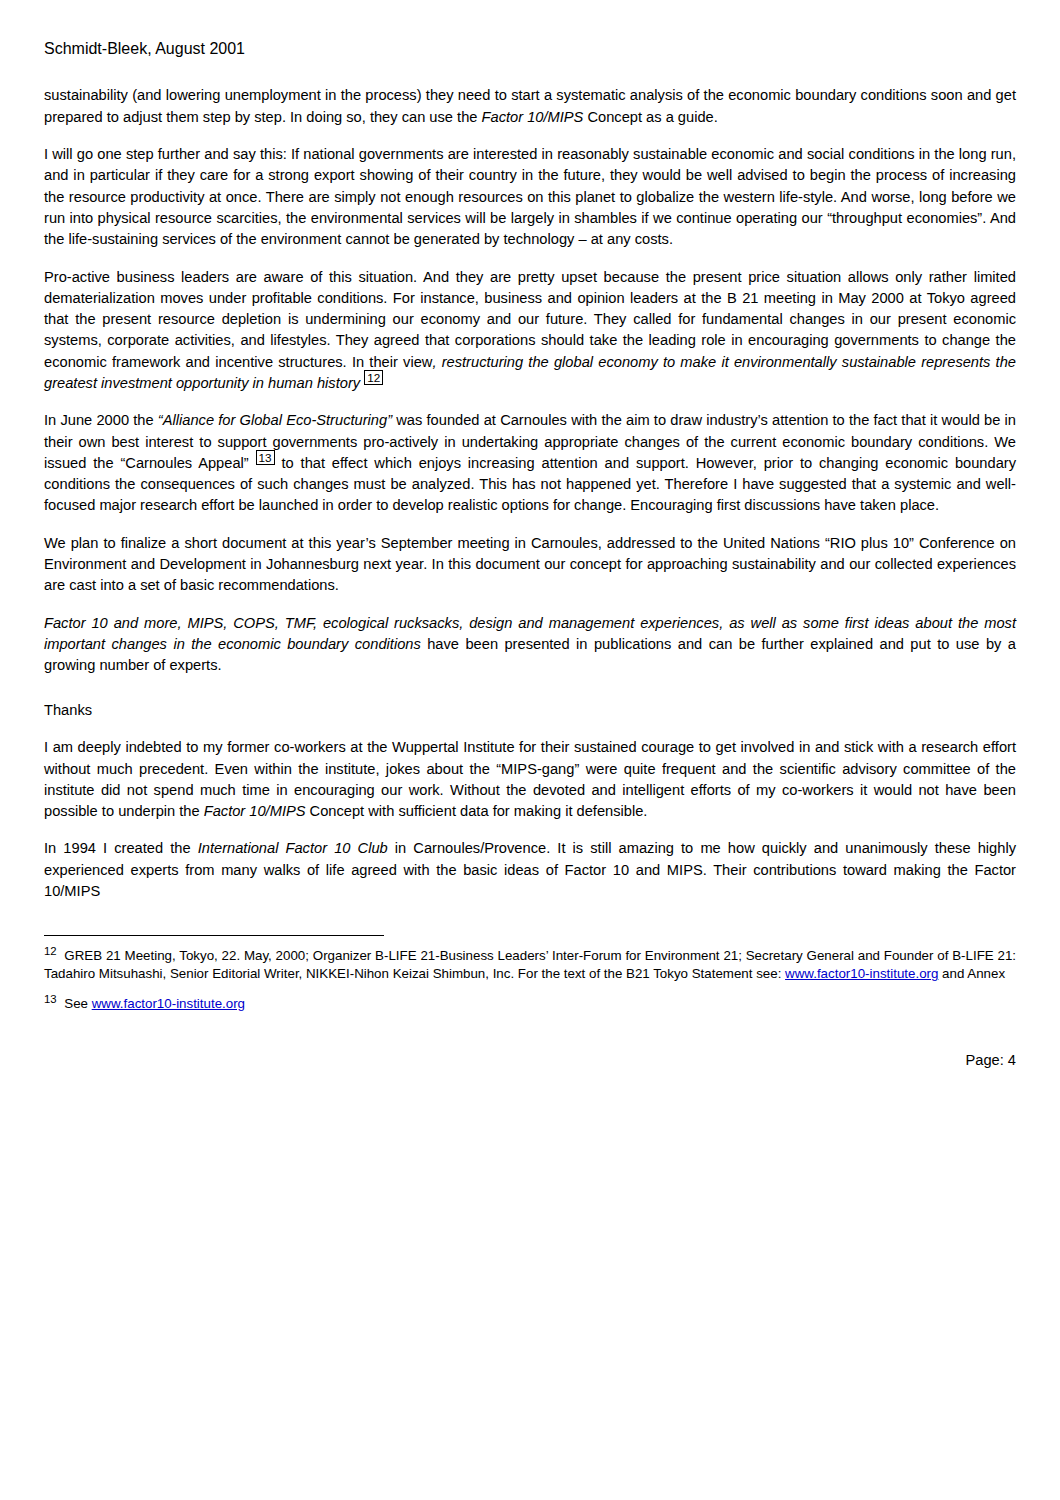Schmidt-Bleek, August 2001
sustainability (and lowering unemployment in the process) they need to start a systematic analysis of the economic boundary conditions soon and get prepared to adjust them step by step. In doing so, they can use the Factor 10/MIPS Concept as a guide.
I will go one step further and say this: If national governments are interested in reasonably sustainable economic and social conditions in the long run, and in particular if they care for a strong export showing of their country in the future, they would be well advised to begin the process of increasing the resource productivity at once. There are simply not enough resources on this planet to globalize the western life-style. And worse, long before we run into physical resource scarcities, the environmental services will be largely in shambles if we continue operating our “throughput economies”. And the life-sustaining services of the environment cannot be generated by technology – at any costs.
Pro-active business leaders are aware of this situation. And they are pretty upset because the present price situation allows only rather limited dematerialization moves under profitable conditions. For instance, business and opinion leaders at the B 21 meeting in May 2000 at Tokyo agreed that the present resource depletion is undermining our economy and our future. They called for fundamental changes in our present economic systems, corporate activities, and lifestyles. They agreed that corporations should take the leading role in encouraging governments to change the economic framework and incentive structures. In their view, restructuring the global economy to make it environmentally sustainable represents the greatest investment opportunity in human history 12
In June 2000 the “Alliance for Global Eco-Structuring” was founded at Carnoules with the aim to draw industry’s attention to the fact that it would be in their own best interest to support governments pro-actively in undertaking appropriate changes of the current economic boundary conditions. We issued the “Carnoules Appeal” 13 to that effect which enjoys increasing attention and support. However, prior to changing economic boundary conditions the consequences of such changes must be analyzed. This has not happened yet. Therefore I have suggested that a systemic and well-focused major research effort be launched in order to develop realistic options for change. Encouraging first discussions have taken place.
We plan to finalize a short document at this year’s September meeting in Carnoules, addressed to the United Nations “RIO plus 10” Conference on Environment and Development in Johannesburg next year. In this document our concept for approaching sustainability and our collected experiences are cast into a set of basic recommendations.
Factor 10 and more, MIPS, COPS, TMF, ecological rucksacks, design and management experiences, as well as some first ideas about the most important changes in the economic boundary conditions have been presented in publications and can be further explained and put to use by a growing number of experts.
Thanks
I am deeply indebted to my former co-workers at the Wuppertal Institute for their sustained courage to get involved in and stick with a research effort without much precedent. Even within the institute, jokes about the “MIPS-gang” were quite frequent and the scientific advisory committee of the institute did not spend much time in encouraging our work. Without the devoted and intelligent efforts of my co-workers it would not have been possible to underpin the Factor 10/MIPS Concept with sufficient data for making it defensible.
In 1994 I created the International Factor 10 Club in Carnoules/Provence. It is still amazing to me how quickly and unanimously these highly experienced experts from many walks of life agreed with the basic ideas of Factor 10 and MIPS. Their contributions toward making the Factor 10/MIPS
12 GREB 21 Meeting, Tokyo, 22. May, 2000; Organizer B-LIFE 21-Business Leaders’ Inter-Forum for Environment 21; Secretary General and Founder of B-LIFE 21: Tadahiro Mitsuhashi, Senior Editorial Writer, NIKKEI-Nihon Keizai Shimbun, Inc. For the text of the B21 Tokyo Statement see: www.factor10-institute.org and Annex
13 See www.factor10-institute.org
Page: 4